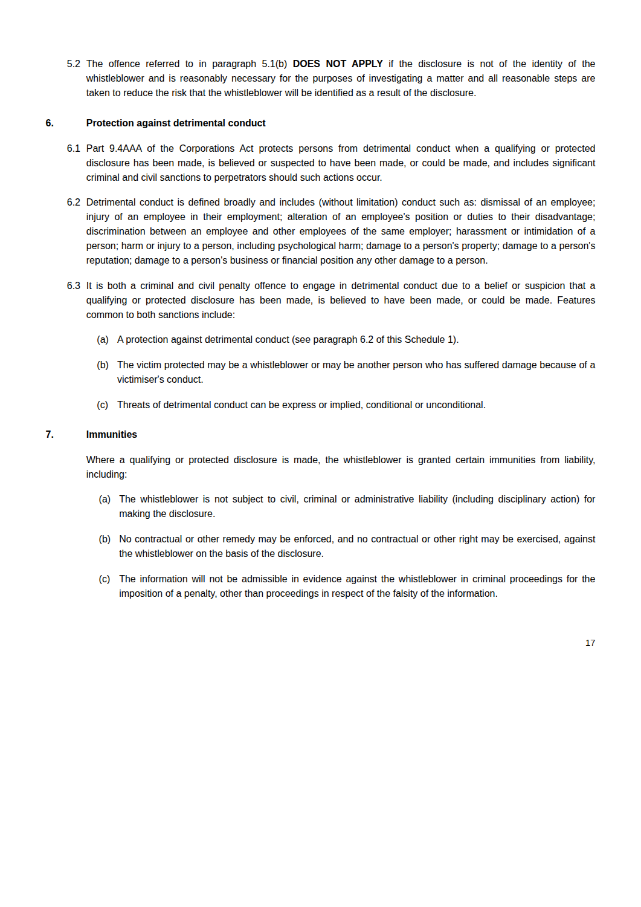5.2
The offence referred to in paragraph 5.1(b) DOES NOT APPLY if the disclosure is not of the identity of the whistleblower and is reasonably necessary for the purposes of investigating a matter and all reasonable steps are taken to reduce the risk that the whistleblower will be identified as a result of the disclosure.
6.
Protection against detrimental conduct
6.1
Part 9.4AAA of the Corporations Act protects persons from detrimental conduct when a qualifying or protected disclosure has been made, is believed or suspected to have been made, or could be made, and includes significant criminal and civil sanctions to perpetrators should such actions occur.
6.2
Detrimental conduct is defined broadly and includes (without limitation) conduct such as: dismissal of an employee; injury of an employee in their employment; alteration of an employee's position or duties to their disadvantage; discrimination between an employee and other employees of the same employer; harassment or intimidation of a person; harm or injury to a person, including psychological harm; damage to a person's property; damage to a person's reputation; damage to a person's business or financial position any other damage to a person.
6.3
It is both a criminal and civil penalty offence to engage in detrimental conduct due to a belief or suspicion that a qualifying or protected disclosure has been made, is believed to have been made, or could be made. Features common to both sanctions include:
(a)
A protection against detrimental conduct (see paragraph 6.2 of this Schedule 1).
(b)
The victim protected may be a whistleblower or may be another person who has suffered damage because of a victimiser's conduct.
(c)
Threats of detrimental conduct can be express or implied, conditional or unconditional.
7.
Immunities
Where a qualifying or protected disclosure is made, the whistleblower is granted certain immunities from liability, including:
(a)
The whistleblower is not subject to civil, criminal or administrative liability (including disciplinary action) for making the disclosure.
(b)
No contractual or other remedy may be enforced, and no contractual or other right may be exercised, against the whistleblower on the basis of the disclosure.
(c)
The information will not be admissible in evidence against the whistleblower in criminal proceedings for the imposition of a penalty, other than proceedings in respect of the falsity of the information.
17